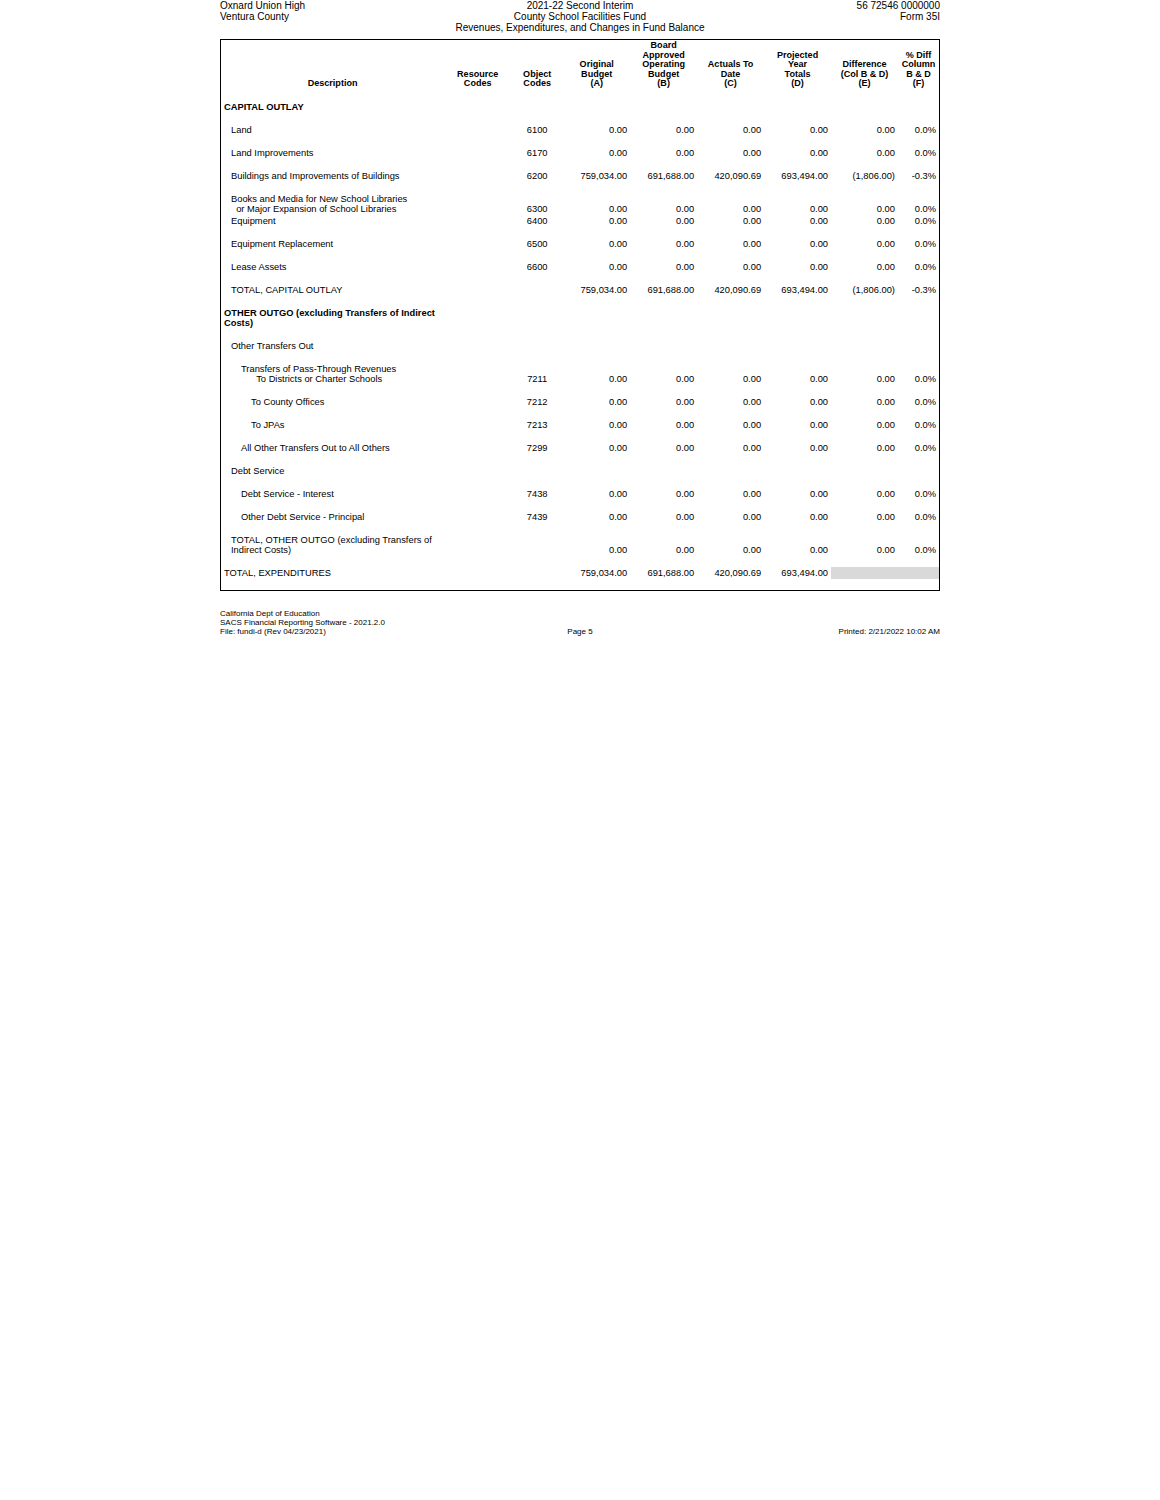| Oxnard Union High Ventura County | 2021-22 Second Interim County School Facilities Fund Revenues, Expenditures, and Changes in Fund Balance | 56 72546 0000000 Form 35I |
| Description | Resource Codes | Object Codes | Original Budget (A) | Board Approved Operating Budget (B) | Actuals To Date (C) | Projected Year Totals (D) | Difference (Col B & D) (E) | % Diff Column B & D (F) |
| --- | --- | --- | --- | --- | --- | --- | --- | --- |
| CAPITAL OUTLAY | | | | | | | | |
| Land | | 6100 | 0.00 | 0.00 | 0.00 | 0.00 | 0.00 | 0.0% |
| Land Improvements | | 6170 | 0.00 | 0.00 | 0.00 | 0.00 | 0.00 | 0.0% |
| Buildings and Improvements of Buildings | | 6200 | 759,034.00 | 691,688.00 | 420,090.69 | 693,494.00 | (1,806.00) | -0.3% |
| Books and Media for New School Libraries or Major Expansion of School Libraries | | 6300 | 0.00 | 0.00 | 0.00 | 0.00 | 0.00 | 0.0% |
| Equipment | | 6400 | 0.00 | 0.00 | 0.00 | 0.00 | 0.00 | 0.0% |
| Equipment Replacement | | 6500 | 0.00 | 0.00 | 0.00 | 0.00 | 0.00 | 0.0% |
| Lease Assets | | 6600 | 0.00 | 0.00 | 0.00 | 0.00 | 0.00 | 0.0% |
| TOTAL, CAPITAL OUTLAY | | | 759,034.00 | 691,688.00 | 420,090.69 | 693,494.00 | (1,806.00) | -0.3% |
| OTHER OUTGO (excluding Transfers of Indirect Costs) | | | | | | | | |
| Other Transfers Out | | | | | | | | |
| Transfers of Pass-Through Revenues To Districts or Charter Schools | | 7211 | 0.00 | 0.00 | 0.00 | 0.00 | 0.00 | 0.0% |
| To County Offices | | 7212 | 0.00 | 0.00 | 0.00 | 0.00 | 0.00 | 0.0% |
| To JPAs | | 7213 | 0.00 | 0.00 | 0.00 | 0.00 | 0.00 | 0.0% |
| All Other Transfers Out to All Others | | 7299 | 0.00 | 0.00 | 0.00 | 0.00 | 0.00 | 0.0% |
| Debt Service | | | | | | | | |
| Debt Service - Interest | | 7438 | 0.00 | 0.00 | 0.00 | 0.00 | 0.00 | 0.0% |
| Other Debt Service - Principal | | 7439 | 0.00 | 0.00 | 0.00 | 0.00 | 0.00 | 0.0% |
| TOTAL, OTHER OUTGO (excluding Transfers of Indirect Costs) | | | 0.00 | 0.00 | 0.00 | 0.00 | 0.00 | 0.0% |
| TOTAL, EXPENDITURES | | | 759,034.00 | 691,688.00 | 420,090.69 | 693,494.00 | | |
| California Dept of Education SACS Financial Reporting Software - 2021.2.0 File: fundi-d (Rev 04/23/2021) | Page 5 | Printed: 2/21/2022 10:02 AM |